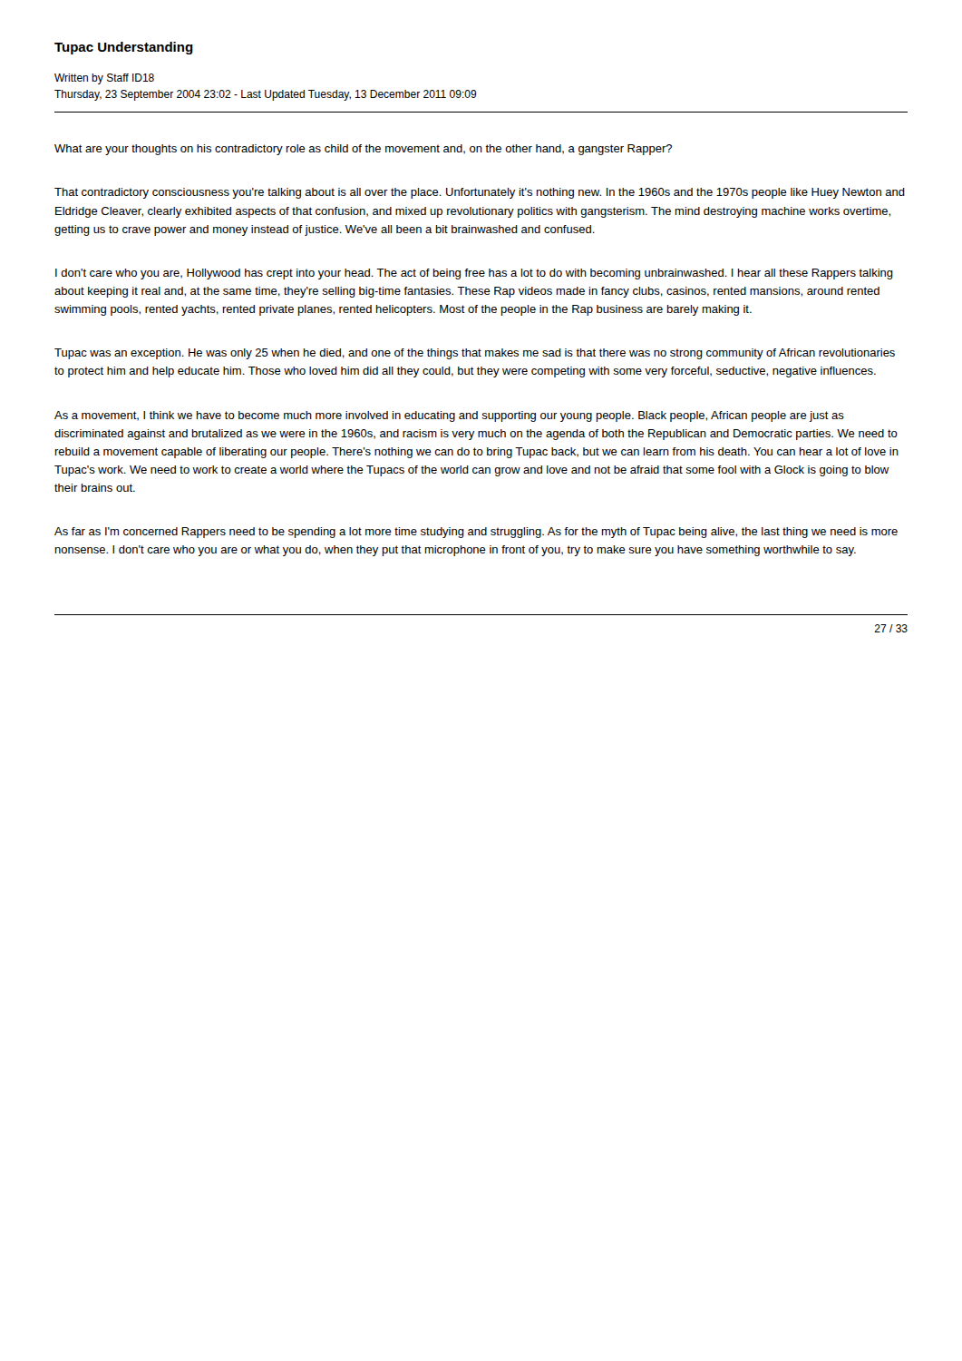Tupac Understanding
Written by Staff ID18
Thursday, 23 September 2004 23:02 - Last Updated Tuesday, 13 December 2011 09:09
What are your thoughts on his contradictory role as child of the movement and, on the other hand, a gangster Rapper?
That contradictory consciousness you're talking about is all over the place. Unfortunately it's nothing new. In the 1960s and the 1970s people like Huey Newton and Eldridge Cleaver, clearly exhibited aspects of that confusion, and mixed up revolutionary politics with gangsterism. The mind destroying machine works overtime, getting us to crave power and money instead of justice. We've all been a bit brainwashed and confused.
I don't care who you are, Hollywood has crept into your head. The act of being free has a lot to do with becoming unbrainwashed. I hear all these Rappers talking about keeping it real and, at the same time, they're selling big-time fantasies. These Rap videos made in fancy clubs, casinos, rented mansions, around rented swimming pools, rented yachts, rented private planes, rented helicopters. Most of the people in the Rap business are barely making it.
Tupac was an exception. He was only 25 when he died, and one of the things that makes me sad is that there was no strong community of African revolutionaries to protect him and help educate him. Those who loved him did all they could, but they were competing with some very forceful, seductive, negative influences.
As a movement, I think we have to become much more involved in educating and supporting our young people. Black people, African people are just as discriminated against and brutalized as we were in the 1960s, and racism is very much on the agenda of both the Republican and Democratic parties. We need to rebuild a movement capable of liberating our people. There's nothing we can do to bring Tupac back, but we can learn from his death. You can hear a lot of love in Tupac's work. We need to work to create a world where the Tupacs of the world can grow and love and not be afraid that some fool with a Glock is going to blow their brains out.
As far as I'm concerned Rappers need to be spending a lot more time studying and struggling. As for the myth of Tupac being alive, the last thing we need is more nonsense. I don't care who you are or what you do, when they put that microphone in front of you, try to make sure you have something worthwhile to say.
27 / 33